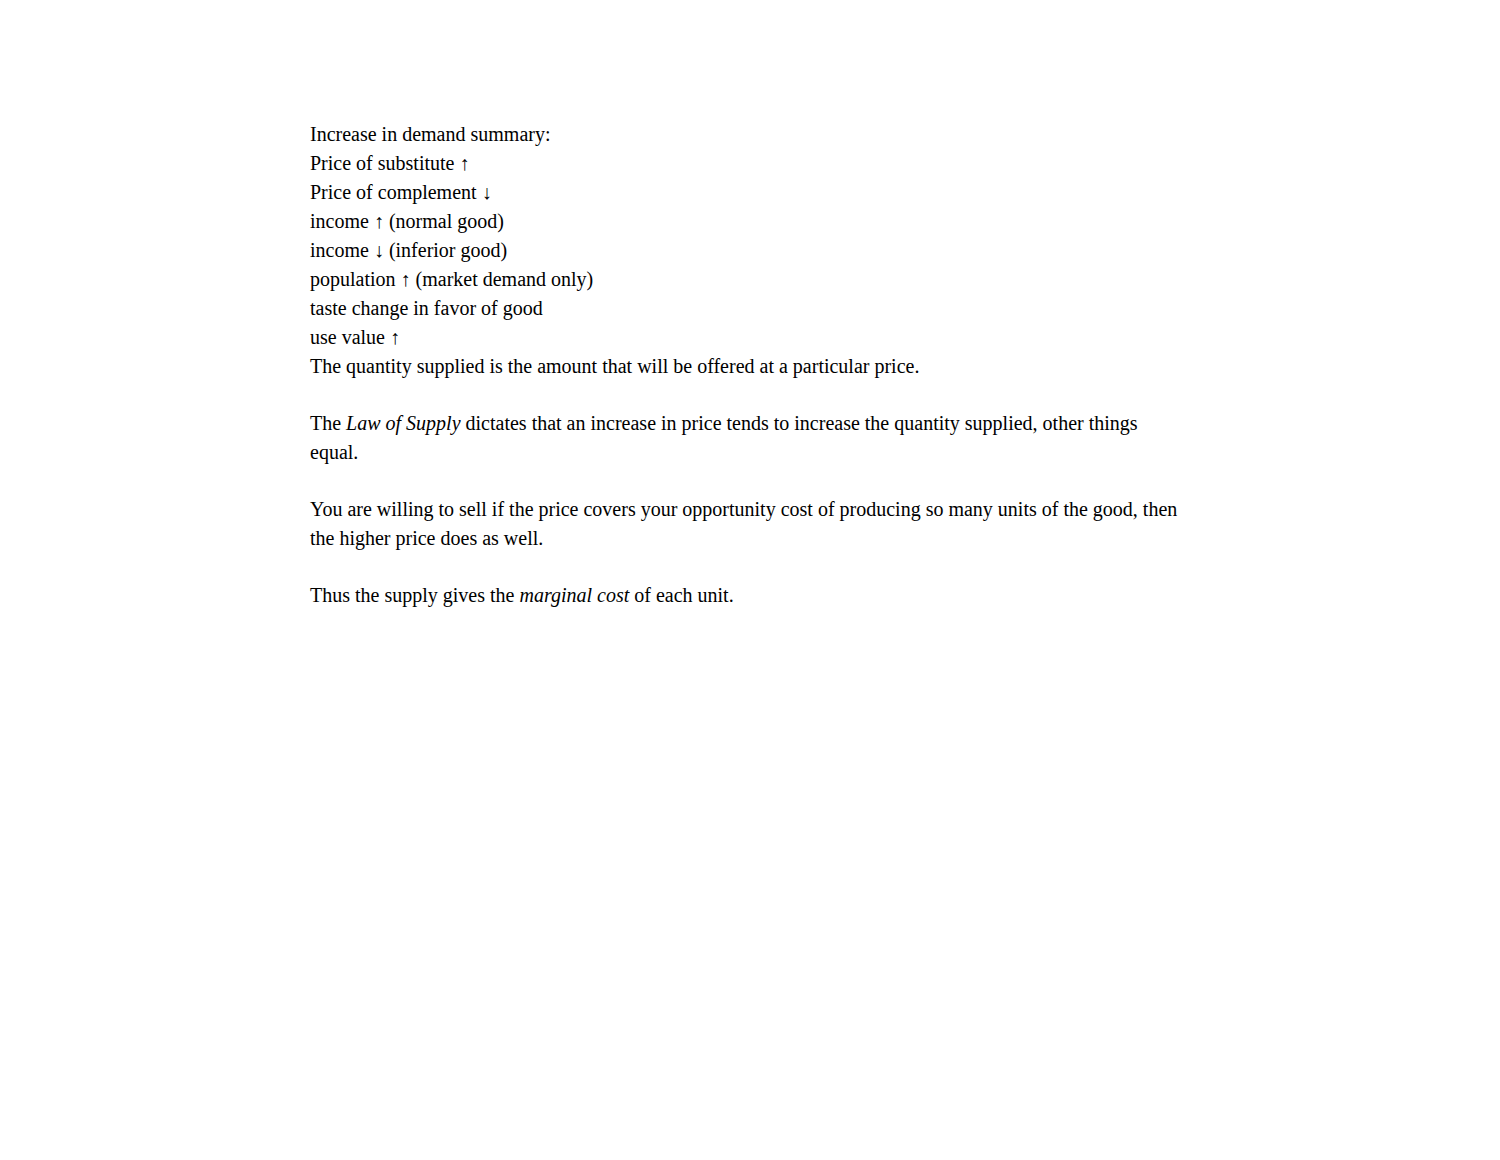Increase in demand summary:
Price of substitute ↑
Price of complement ↓
income ↑ (normal good)
income ↓ (inferior good)
population ↑ (market demand only)
taste change in favor of good
use value ↑
The quantity supplied is the amount that will be offered at a particular price.
The Law of Supply dictates that an increase in price tends to increase the quantity supplied, other things equal.
You are willing to sell if the price covers your opportunity cost of producing so many units of the good, then the higher price does as well.
Thus the supply gives the marginal cost of each unit.